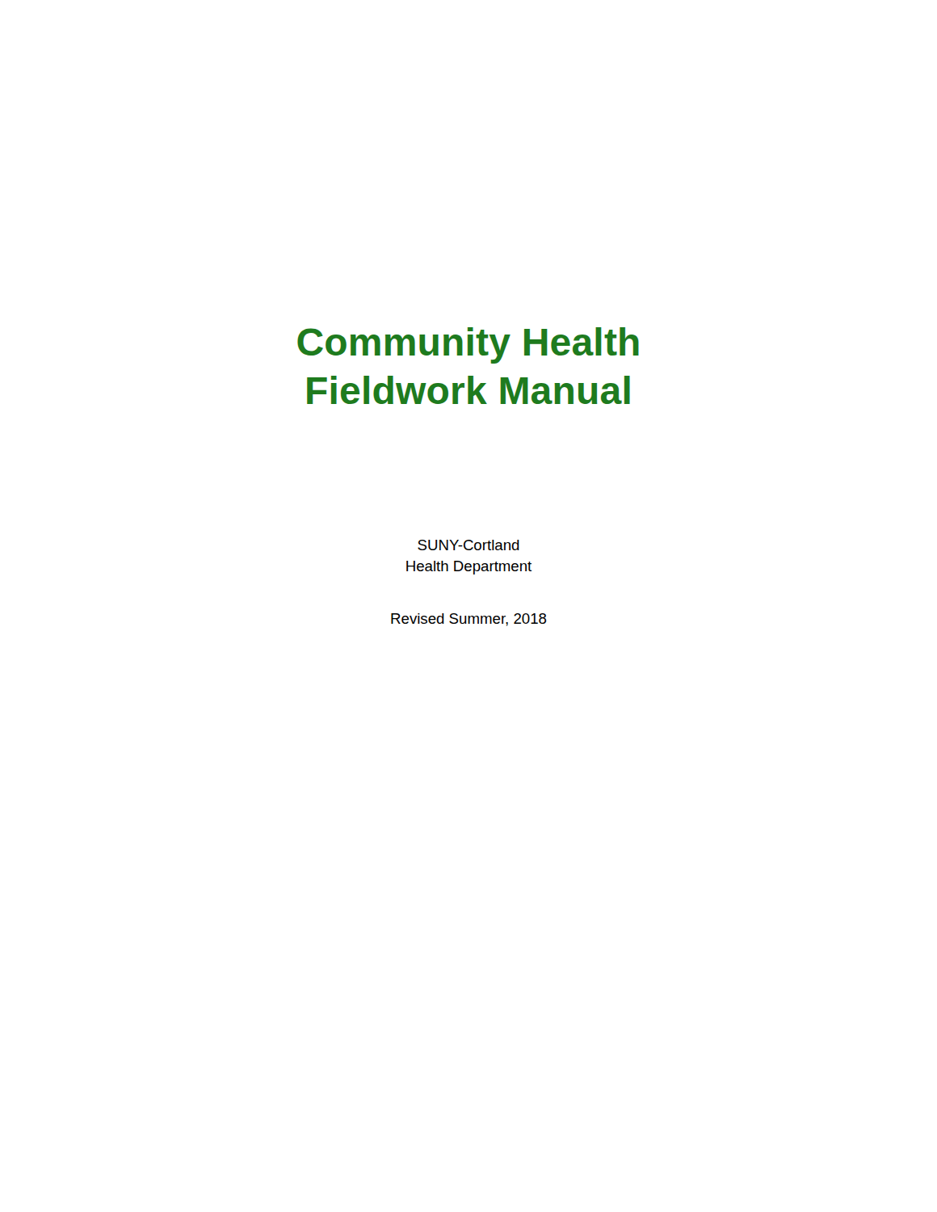Community Health Fieldwork Manual
SUNY-Cortland
Health Department
Revised Summer, 2018